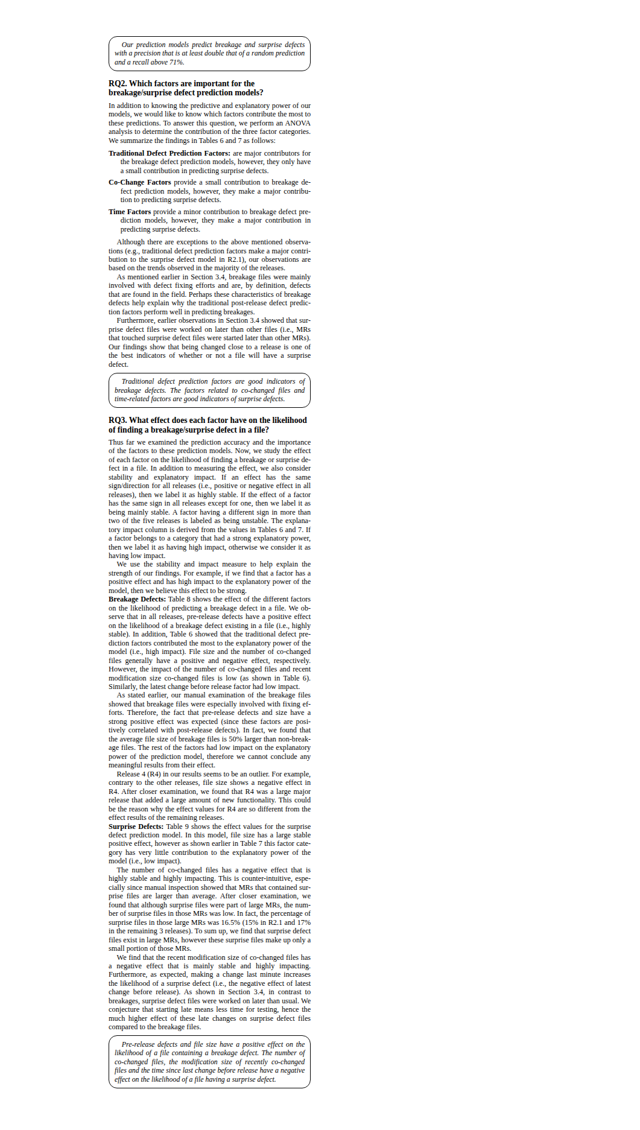Our prediction models predict breakage and surprise defects with a precision that is at least double that of a random prediction and a recall above 71%.
RQ2. Which factors are important for the breakage/surprise defect prediction models?
In addition to knowing the predictive and explanatory power of our models, we would like to know which factors contribute the most to these predictions. To answer this question, we perform an ANOVA analysis to determine the contribution of the three factor categories. We summarize the findings in Tables 6 and 7 as follows:
Traditional Defect Prediction Factors:
are major contributors for the breakage defect prediction models, however, they only have a small contribution in predicting surprise defects.
Co-Change Factors
provide a small contribution to breakage defect prediction models, however, they make a major contribution to predicting surprise defects.
Time Factors
provide a minor contribution to breakage defect prediction models, however, they make a major contribution in predicting surprise defects.
Although there are exceptions to the above mentioned observations (e.g., traditional defect prediction factors make a major contribution to the surprise defect model in R2.1), our observations are based on the trends observed in the majority of the releases.
As mentioned earlier in Section 3.4, breakage files were mainly involved with defect fixing efforts and are, by definition, defects that are found in the field. Perhaps these characteristics of breakage defects help explain why the traditional post-release defect prediction factors perform well in predicting breakages.
Furthermore, earlier observations in Section 3.4 showed that surprise defect files were worked on later than other files (i.e., MRs that touched surprise defect files were started later than other MRs). Our findings show that being changed close to a release is one of the best indicators of whether or not a file will have a surprise defect.
Traditional defect prediction factors are good indicators of breakage defects. The factors related to co-changed files and time-related factors are good indicators of surprise defects.
RQ3. What effect does each factor have on the likelihood of finding a breakage/surprise defect in a file?
Thus far we examined the prediction accuracy and the importance of the factors to these prediction models. Now, we study the effect of each factor on the likelihood of finding a breakage or surprise defect in a file. In addition to measuring the effect, we also consider stability and explanatory impact. If an effect has the same sign/direction for all releases (i.e., positive or negative effect in all releases), then we label it as highly stable. If the effect of a factor has the same sign in all releases except for one, then we label it as being mainly stable. A factor having a different sign in more than two of the five releases is labeled as being unstable. The explanatory impact column is derived from the values in Tables 6 and 7. If a factor belongs to a category that had a strong explanatory power, then we label it as having high impact, otherwise we consider it as having low impact.
We use the stability and impact measure to help explain the strength of our findings. For example, if we find that a factor has a positive effect and has high impact to the explanatory power of the model, then we believe this effect to be strong.
Breakage Defects: Table 8 shows the effect of the different factors on the likelihood of predicting a breakage defect in a file. We observe that in all releases, pre-release defects have a positive effect on the likelihood of a breakage defect existing in a file (i.e., highly stable). In addition, Table 6 showed that the traditional defect prediction factors contributed the most to the explanatory power of the model (i.e., high impact). File size and the number of co-changed files generally have a positive and negative effect, respectively. However, the impact of the number of co-changed files and recent modification size co-changed files is low (as shown in Table 6). Similarly, the latest change before release factor had low impact.
As stated earlier, our manual examination of the breakage files showed that breakage files were especially involved with fixing efforts. Therefore, the fact that pre-release defects and size have a strong positive effect was expected (since these factors are positively correlated with post-release defects). In fact, we found that the average file size of breakage files is 50% larger than non-breakage files. The rest of the factors had low impact on the explanatory power of the prediction model, therefore we cannot conclude any meaningful results from their effect.
Release 4 (R4) in our results seems to be an outlier. For example, contrary to the other releases, file size shows a negative effect in R4. After closer examination, we found that R4 was a large major release that added a large amount of new functionality. This could be the reason why the effect values for R4 are so different from the effect results of the remaining releases.
Surprise Defects: Table 9 shows the effect values for the surprise defect prediction model. In this model, file size has a large stable positive effect, however as shown earlier in Table 7 this factor category has very little contribution to the explanatory power of the model (i.e., low impact).
The number of co-changed files has a negative effect that is highly stable and highly impacting. This is counter-intuitive, especially since manual inspection showed that MRs that contained surprise files are larger than average. After closer examination, we found that although surprise files were part of large MRs, the number of surprise files in those MRs was low. In fact, the percentage of surprise files in those large MRs was 16.5% (15% in R2.1 and 17% in the remaining 3 releases). To sum up, we find that surprise defect files exist in large MRs, however these surprise files make up only a small portion of those MRs.
We find that the recent modification size of co-changed files has a negative effect that is mainly stable and highly impacting. Furthermore, as expected, making a change last minute increases the likelihood of a surprise defect (i.e., the negative effect of latest change before release). As shown in Section 3.4, in contrast to breakages, surprise defect files were worked on later than usual. We conjecture that starting late means less time for testing, hence the much higher effect of these late changes on surprise defect files compared to the breakage files.
Pre-release defects and file size have a positive effect on the likelihood of a file containing a breakage defect. The number of co-changed files, the modification size of recently co-changed files and the time since last change before release have a negative effect on the likelihood of a file having a surprise defect.